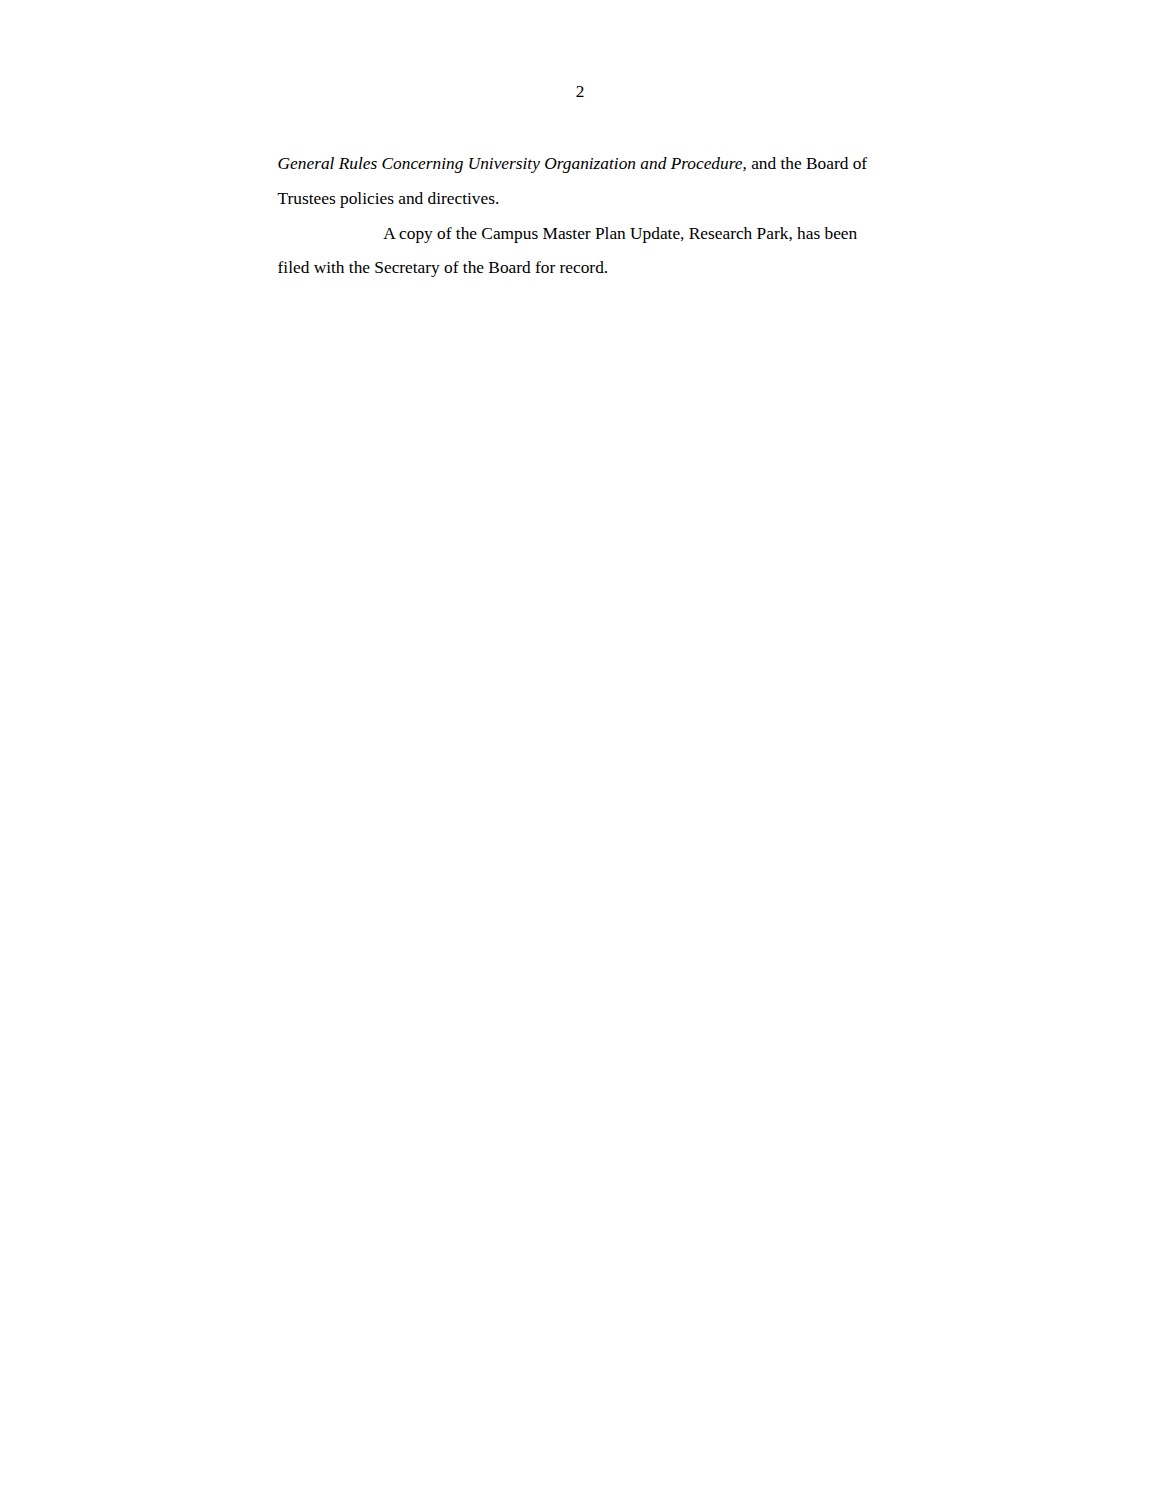2
General Rules Concerning University Organization and Procedure, and the Board of Trustees policies and directives.
A copy of the Campus Master Plan Update, Research Park, has been filed with the Secretary of the Board for record.